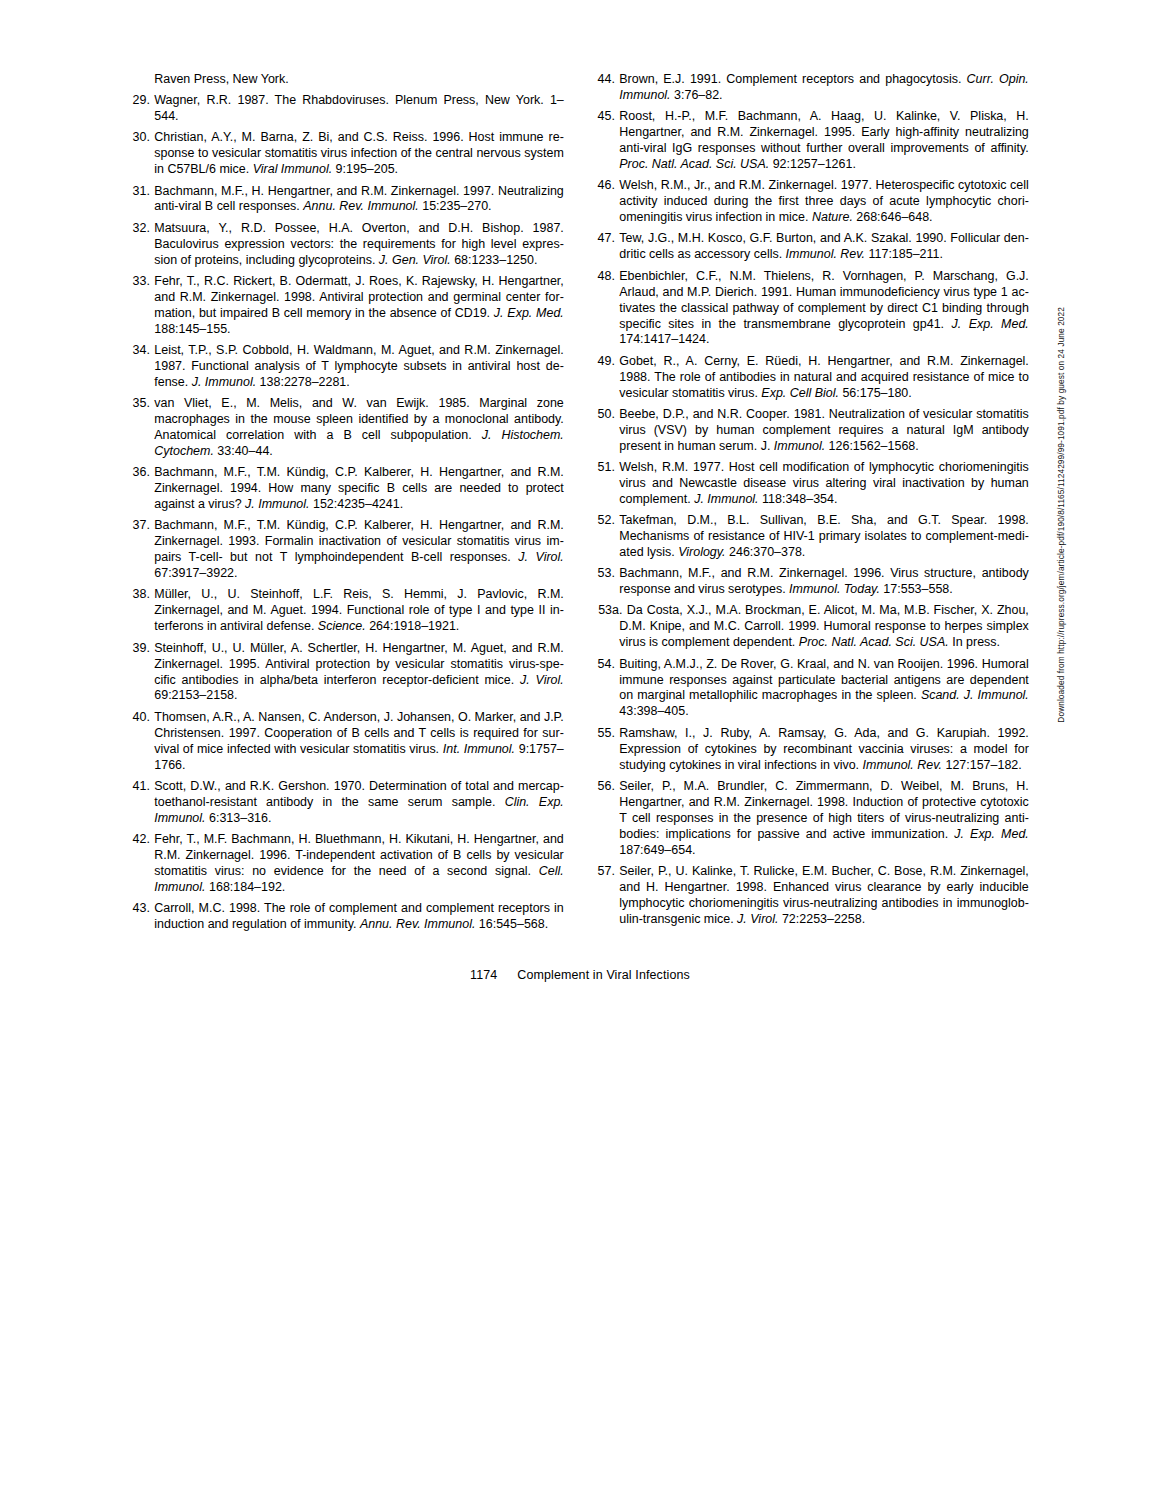Downloaded from http://rupress.org/jem/article-pdf/190/8/1165/1124299/99-1091.pdf by guest on 24 June 2022
Raven Press, New York.
29. Wagner, R.R. 1987. The Rhabdoviruses. Plenum Press, New York. 1–544.
30. Christian, A.Y., M. Barna, Z. Bi, and C.S. Reiss. 1996. Host immune response to vesicular stomatitis virus infection of the central nervous system in C57BL/6 mice. Viral Immunol. 9:195–205.
31. Bachmann, M.F., H. Hengartner, and R.M. Zinkernagel. 1997. Neutralizing anti-viral B cell responses. Annu. Rev. Immunol. 15:235–270.
32. Matsuura, Y., R.D. Possee, H.A. Overton, and D.H. Bishop. 1987. Baculovirus expression vectors: the requirements for high level expression of proteins, including glycoproteins. J. Gen. Virol. 68:1233–1250.
33. Fehr, T., R.C. Rickert, B. Odermatt, J. Roes, K. Rajewsky, H. Hengartner, and R.M. Zinkernagel. 1998. Antiviral protection and germinal center formation, but impaired B cell memory in the absence of CD19. J. Exp. Med. 188:145–155.
34. Leist, T.P., S.P. Cobbold, H. Waldmann, M. Aguet, and R.M. Zinkernagel. 1987. Functional analysis of T lymphocyte subsets in antiviral host defense. J. Immunol. 138:2278–2281.
35. van Vliet, E., M. Melis, and W. van Ewijk. 1985. Marginal zone macrophages in the mouse spleen identified by a monoclonal antibody. Anatomical correlation with a B cell subpopulation. J. Histochem. Cytochem. 33:40–44.
36. Bachmann, M.F., T.M. Kündig, C.P. Kalberer, H. Hengartner, and R.M. Zinkernagel. 1994. How many specific B cells are needed to protect against a virus? J. Immunol. 152:4235–4241.
37. Bachmann, M.F., T.M. Kündig, C.P. Kalberer, H. Hengartner, and R.M. Zinkernagel. 1993. Formalin inactivation of vesicular stomatitis virus impairs T-cell- but not T lymphoindependent B-cell responses. J. Virol. 67:3917–3922.
38. Müller, U., U. Steinhoff, L.F. Reis, S. Hemmi, J. Pavlovic, R.M. Zinkernagel, and M. Aguet. 1994. Functional role of type I and type II interferons in antiviral defense. Science. 264:1918–1921.
39. Steinhoff, U., U. Müller, A. Schertler, H. Hengartner, M. Aguet, and R.M. Zinkernagel. 1995. Antiviral protection by vesicular stomatitis virus-specific antibodies in alpha/beta interferon receptor-deficient mice. J. Virol. 69:2153–2158.
40. Thomsen, A.R., A. Nansen, C. Anderson, J. Johansen, O. Marker, and J.P. Christensen. 1997. Cooperation of B cells and T cells is required for survival of mice infected with vesicular stomatitis virus. Int. Immunol. 9:1757–1766.
41. Scott, D.W., and R.K. Gershon. 1970. Determination of total and mercaptoethanol-resistant antibody in the same serum sample. Clin. Exp. Immunol. 6:313–316.
42. Fehr, T., M.F. Bachmann, H. Bluethmann, H. Kikutani, H. Hengartner, and R.M. Zinkernagel. 1996. T-independent activation of B cells by vesicular stomatitis virus: no evidence for the need of a second signal. Cell. Immunol. 168:184–192.
43. Carroll, M.C. 1998. The role of complement and complement receptors in induction and regulation of immunity. Annu. Rev. Immunol. 16:545–568.
44. Brown, E.J. 1991. Complement receptors and phagocytosis. Curr. Opin. Immunol. 3:76–82.
45. Roost, H.-P., M.F. Bachmann, A. Haag, U. Kalinke, V. Pliska, H. Hengartner, and R.M. Zinkernagel. 1995. Early high-affinity neutralizing anti-viral IgG responses without further overall improvements of affinity. Proc. Natl. Acad. Sci. USA. 92:1257–1261.
46. Welsh, R.M., Jr., and R.M. Zinkernagel. 1977. Heterospecific cytotoxic cell activity induced during the first three days of acute lymphocytic choriomeningitis virus infection in mice. Nature. 268:646–648.
47. Tew, J.G., M.H. Kosco, G.F. Burton, and A.K. Szakal. 1990. Follicular dendritic cells as accessory cells. Immunol. Rev. 117:185–211.
48. Ebenbichler, C.F., N.M. Thielens, R. Vornhagen, P. Marschang, G.J. Arlaud, and M.P. Dierich. 1991. Human immunodeficiency virus type 1 activates the classical pathway of complement by direct C1 binding through specific sites in the transmembrane glycoprotein gp41. J. Exp. Med. 174:1417–1424.
49. Gobet, R., A. Cerny, E. Rüedi, H. Hengartner, and R.M. Zinkernagel. 1988. The role of antibodies in natural and acquired resistance of mice to vesicular stomatitis virus. Exp. Cell Biol. 56:175–180.
50. Beebe, D.P., and N.R. Cooper. 1981. Neutralization of vesicular stomatitis virus (VSV) by human complement requires a natural IgM antibody present in human serum. J. Immunol. 126:1562–1568.
51. Welsh, R.M. 1977. Host cell modification of lymphocytic choriomeningitis virus and Newcastle disease virus altering viral inactivation by human complement. J. Immunol. 118:348–354.
52. Takefman, D.M., B.L. Sullivan, B.E. Sha, and G.T. Spear. 1998. Mechanisms of resistance of HIV-1 primary isolates to complement-mediated lysis. Virology. 246:370–378.
53. Bachmann, M.F., and R.M. Zinkernagel. 1996. Virus structure, antibody response and virus serotypes. Immunol. Today. 17:553–558.
53a. Da Costa, X.J., M.A. Brockman, E. Alicot, M. Ma, M.B. Fischer, X. Zhou, D.M. Knipe, and M.C. Carroll. 1999. Humoral response to herpes simplex virus is complement dependent. Proc. Natl. Acad. Sci. USA. In press.
54. Buiting, A.M.J., Z. De Rover, G. Kraal, and N. van Rooijen. 1996. Humoral immune responses against particulate bacterial antigens are dependent on marginal metallophilic macrophages in the spleen. Scand. J. Immunol. 43:398–405.
55. Ramshaw, I., J. Ruby, A. Ramsay, G. Ada, and G. Karupiah. 1992. Expression of cytokines by recombinant vaccinia viruses: a model for studying cytokines in viral infections in vivo. Immunol. Rev. 127:157–182.
56. Seiler, P., M.A. Brundler, C. Zimmermann, D. Weibel, M. Bruns, H. Hengartner, and R.M. Zinkernagel. 1998. Induction of protective cytotoxic T cell responses in the presence of high titers of virus-neutralizing antibodies: implications for passive and active immunization. J. Exp. Med. 187:649–654.
57. Seiler, P., U. Kalinke, T. Rulicke, E.M. Bucher, C. Bose, R.M. Zinkernagel, and H. Hengartner. 1998. Enhanced virus clearance by early inducible lymphocytic choriomeningitis virus-neutralizing antibodies in immunoglobulin-transgenic mice. J. Virol. 72:2253–2258.
1174 Complement in Viral Infections